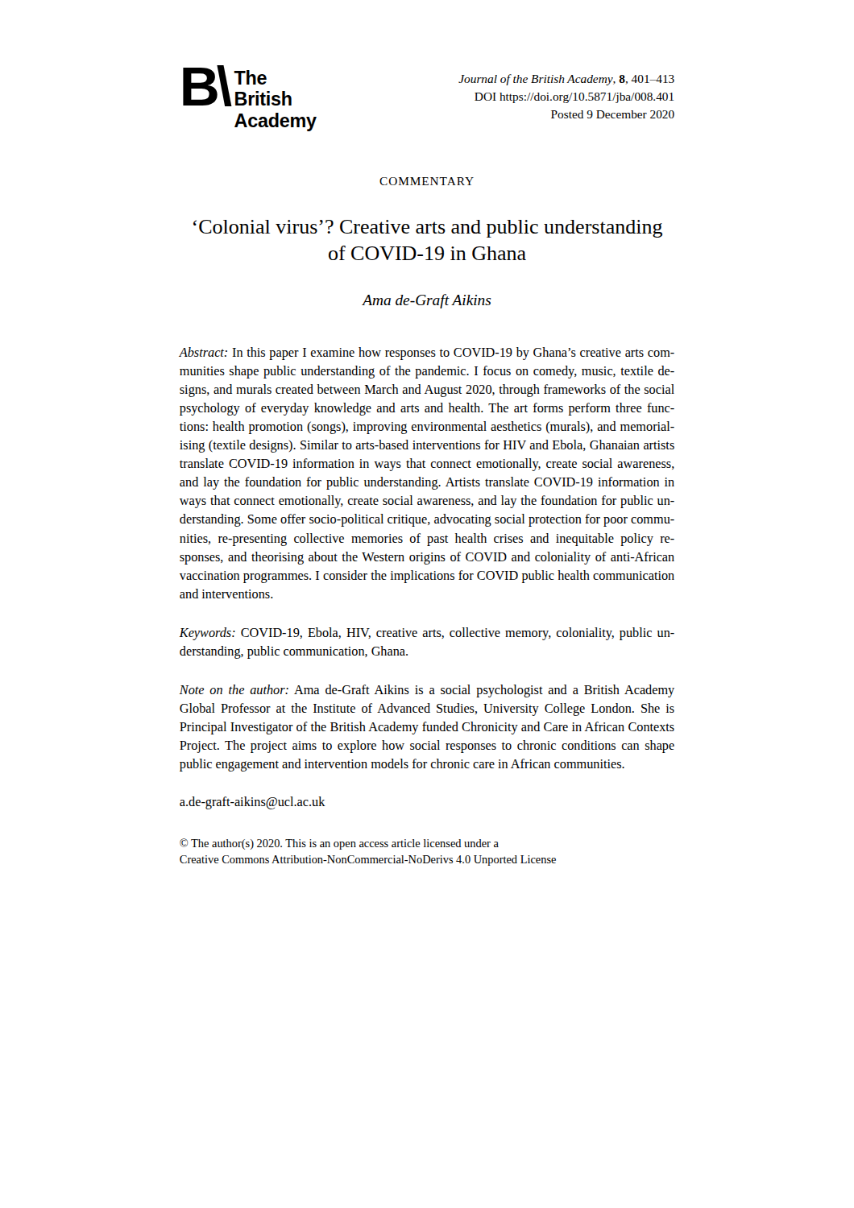B\
The
British
Academy
Journal of the British Academy, 8, 401–413
DOI https://doi.org/10.5871/jba/008.401
Posted 9 December 2020
COMMENTARY
‘Colonial virus’? Creative arts and public understanding of COVID-19 in Ghana
Ama de-Graft Aikins
Abstract: In this paper I examine how responses to COVID-19 by Ghana’s creative arts communities shape public understanding of the pandemic. I focus on comedy, music, textile designs, and murals created between March and August 2020, through frameworks of the social psychology of everyday knowledge and arts and health. The art forms perform three functions: health promotion (songs), improving environmental aesthetics (murals), and memorialising (textile designs). Similar to arts-based interventions for HIV and Ebola, Ghanaian artists translate COVID-19 information in ways that connect emotionally, create social awareness, and lay the foundation for public understanding. Artists translate COVID-19 information in ways that connect emotionally, create social awareness, and lay the foundation for public understanding. Some offer socio-political critique, advocating social protection for poor communities, re-presenting collective memories of past health crises and inequitable policy responses, and theorising about the Western origins of COVID and coloniality of anti-African vaccination programmes. I consider the implications for COVID public health communication and interventions.
Keywords: COVID-19, Ebola, HIV, creative arts, collective memory, coloniality, public understanding, public communication, Ghana.
Note on the author: Ama de-Graft Aikins is a social psychologist and a British Academy Global Professor at the Institute of Advanced Studies, University College London. She is Principal Investigator of the British Academy funded Chronicity and Care in African Contexts Project. The project aims to explore how social responses to chronic conditions can shape public engagement and intervention models for chronic care in African communities.
a.de-graft-aikins@ucl.ac.uk
© The author(s) 2020. This is an open access article licensed under a
Creative Commons Attribution-NonCommercial-NoDerivs 4.0 Unported License